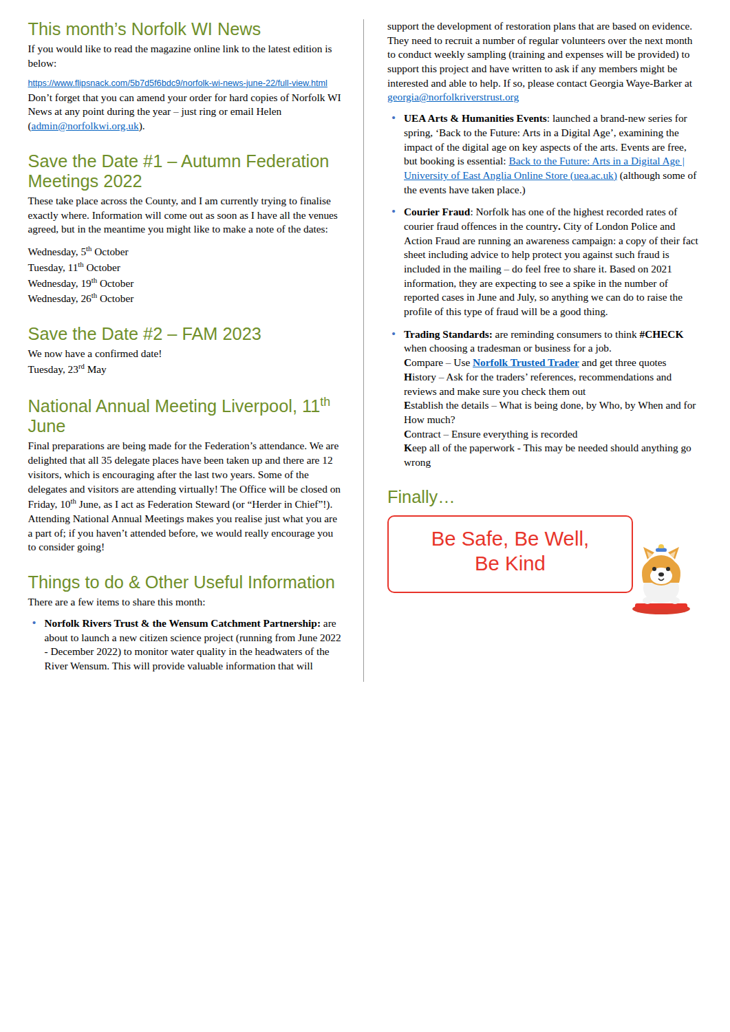This month’s Norfolk WI News
If you would like to read the magazine online link to the latest edition is below:
https://www.flipsnack.com/5b7d5f6bdc9/norfolk-wi-news-june-22/full-view.html
Don’t forget that you can amend your order for hard copies of Norfolk WI News at any point during the year – just ring or email Helen (admin@norfolkwi.org.uk).
Save the Date #1 – Autumn Federation Meetings 2022
These take place across the County, and I am currently trying to finalise exactly where. Information will come out as soon as I have all the venues agreed, but in the meantime you might like to make a note of the dates:
Wednesday, 5th October
Tuesday, 11th October
Wednesday, 19th October
Wednesday, 26th October
Save the Date #2 – FAM 2023
We now have a confirmed date!
Tuesday, 23rd May
National Annual Meeting Liverpool, 11th June
Final preparations are being made for the Federation’s attendance. We are delighted that all 35 delegate places have been taken up and there are 12 visitors, which is encouraging after the last two years. Some of the delegates and visitors are attending virtually! The Office will be closed on Friday, 10th June, as I act as Federation Steward (or “Herder in Chief”!). Attending National Annual Meetings makes you realise just what you are a part of; if you haven’t attended before, we would really encourage you to consider going!
Things to do & Other Useful Information
There are a few items to share this month:
Norfolk Rivers Trust & the Wensum Catchment Partnership: are about to launch a new citizen science project (running from June 2022 - December 2022) to monitor water quality in the headwaters of the River Wensum. This will provide valuable information that will
support the development of restoration plans that are based on evidence. They need to recruit a number of regular volunteers over the next month to conduct weekly sampling (training and expenses will be provided) to support this project and have written to ask if any members might be interested and able to help. If so, please contact Georgia Waye-Barker at georgia@norfolkriverstrust.org
UEA Arts & Humanities Events: launched a brand-new series for spring, ‘Back to the Future: Arts in a Digital Age’, examining the impact of the digital age on key aspects of the arts. Events are free, but booking is essential: Back to the Future: Arts in a Digital Age | University of East Anglia Online Store (uea.ac.uk) (although some of the events have taken place.)
Courier Fraud: Norfolk has one of the highest recorded rates of courier fraud offences in the country. City of London Police and Action Fraud are running an awareness campaign: a copy of their fact sheet including advice to help protect you against such fraud is included in the mailing – do feel free to share it. Based on 2021 information, they are expecting to see a spike in the number of reported cases in June and July, so anything we can do to raise the profile of this type of fraud will be a good thing.
Trading Standards: are reminding consumers to think #CHECK when choosing a tradesman or business for a job.
Compare – Use Norfolk Trusted Trader and get three quotes
History – Ask for the traders’ references, recommendations and reviews and make sure you check them out
Establish the details – What is being done, by Who, by When and for How much?
Contract – Ensure everything is recorded
Keep all of the paperwork - This may be needed should anything go wrong
Finally…
Be Safe, Be Well,
Be Kind